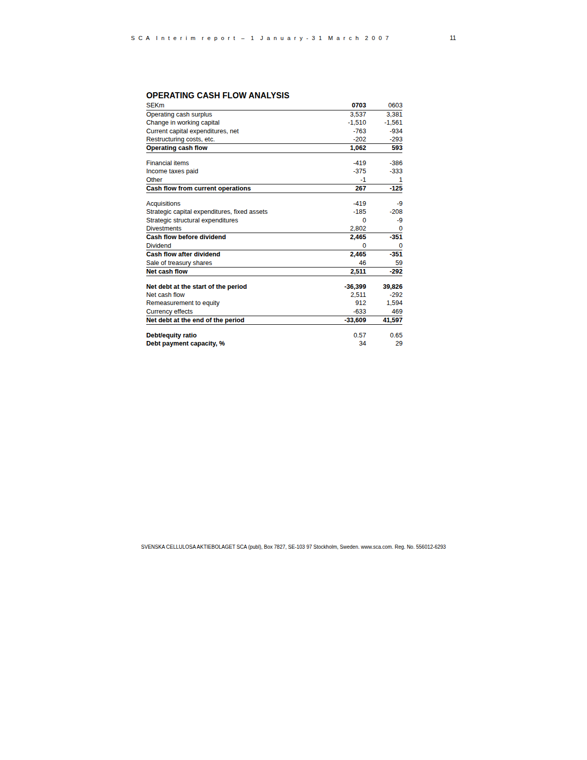S C A I n t e r i m r e p o r t – 1 J a n u a r y - 3 1 M a r c h 2 0 0 7
11
OPERATING CASH FLOW ANALYSIS
| SEKm | 0703 | 0603 |
| --- | --- | --- |
| Operating cash surplus | 3,537 | 3,381 |
| Change in working capital | -1,510 | -1,561 |
| Current capital expenditures, net | -763 | -934 |
| Restructuring costs, etc. | -202 | -293 |
| Operating cash flow | 1,062 | 593 |
| Financial items | -419 | -386 |
| Income taxes paid | -375 | -333 |
| Other | -1 | 1 |
| Cash flow from current operations | 267 | -125 |
| Acquisitions | -419 | -9 |
| Strategic capital expenditures, fixed assets | -185 | -208 |
| Strategic structural expenditures | 0 | -9 |
| Divestments | 2,802 | 0 |
| Cash flow before dividend | 2,465 | -351 |
| Dividend | 0 | 0 |
| Cash flow after dividend | 2,465 | -351 |
| Sale of treasury shares | 46 | 59 |
| Net cash flow | 2,511 | -292 |
| Net debt at the start of the period | -36,399 | 39,826 |
| Net cash flow | 2,511 | -292 |
| Remeasurement to equity | 912 | 1,594 |
| Currency effects | -633 | 469 |
| Net debt at the end of the period | -33,609 | 41,597 |
| Debt/equity ratio | 0.57 | 0.65 |
| Debt payment capacity, % | 34 | 29 |
SVENSKA CELLULOSA AKTIEBOLAGET SCA (publ), Box 7827, SE-103 97 Stockholm, Sweden. www.sca.com. Reg. No. 556012-6293